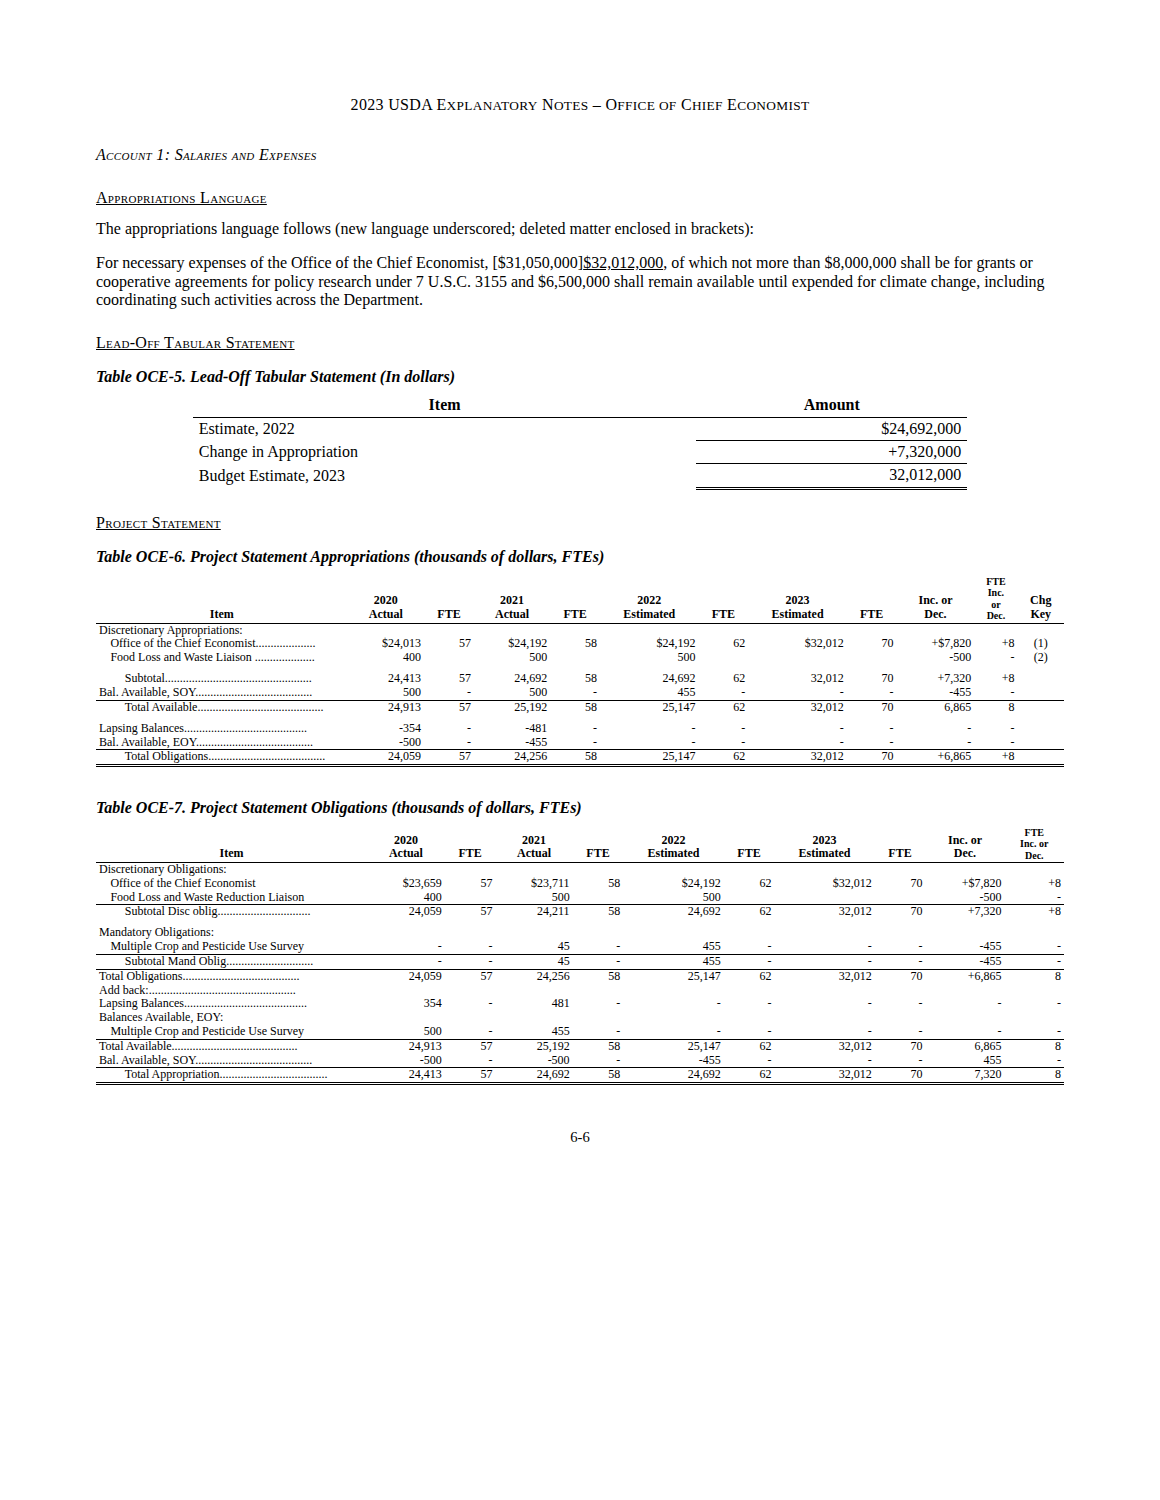2023 USDA EXPLANATORY NOTES – OFFICE OF CHIEF ECONOMIST
Account 1: Salaries and Expenses
Appropriations Language
The appropriations language follows (new language underscored; deleted matter enclosed in brackets):
For necessary expenses of the Office of the Chief Economist, [$31,050,000]$32,012,000, of which not more than $8,000,000 shall be for grants or cooperative agreements for policy research under 7 U.S.C. 3155 and $6,500,000 shall remain available until expended for climate change, including coordinating such activities across the Department.
Lead-Off Tabular Statement
Table OCE-5. Lead-Off Tabular Statement (In dollars)
| Item | Amount |
| --- | --- |
| Estimate, 2022 | $24,692,000 |
| Change in Appropriation | +7,320,000 |
| Budget Estimate, 2023 | 32,012,000 |
Project Statement
Table OCE-6. Project Statement Appropriations (thousands of dollars, FTEs)
| Item | 2020 Actual | FTE | 2021 Actual | FTE | 2022 Estimated | FTE | 2023 Estimated | FTE | Inc. or Dec. | FTE Inc. or Dec. | Chg Key |
| --- | --- | --- | --- | --- | --- | --- | --- | --- | --- | --- | --- |
| Discretionary Appropriations: |
| Office of the Chief Economist .................... | $24,013 | 57 | $24,192 | 58 | $24,192 | 62 | $32,012 | 70 | +$7,820 | +8 | (1) |
| Food Loss and Waste Liaison .................... | 400 | | 500 | | 500 | | | | -500 | - | (2) |
| Subtotal ................................................. | 24,413 | 57 | 24,692 | 58 | 24,692 | 62 | 32,012 | 70 | +7,320 | +8 | |
| Bal. Available, SOY ....................................... | 500 | - | 500 | - | 455 | - | - | - | -455 | - | |
| Total Available .......................................... | 24,913 | 57 | 25,192 | 58 | 25,147 | 62 | 32,012 | 70 | 6,865 | 8 | |
| Lapsing Balances ......................................... | -354 | - | -481 | - | - | - | - | - | - | - | |
| Bal. Available, EOY ....................................... | -500 | - | -455 | - | - | - | - | - | - | - | |
| Total Obligations ....................................... | 24,059 | 57 | 24,256 | 58 | 25,147 | 62 | 32,012 | 70 | +6,865 | +8 | |
Table OCE-7. Project Statement Obligations (thousands of dollars, FTEs)
| Item | 2020 Actual | FTE | 2021 Actual | FTE | 2022 Estimated | FTE | 2023 Estimated | FTE | Inc. or Dec. | FTE Inc. or Dec. |
| --- | --- | --- | --- | --- | --- | --- | --- | --- | --- | --- |
| Discretionary Obligations: |
| Office of the Chief Economist | $23,659 | 57 | $23,711 | 58 | $24,192 | 62 | $32,012 | 70 | +$7,820 | +8 |
| Food Loss and Waste Reduction Liaison | 400 | | 500 | | 500 | | | | -500 | - |
| Subtotal Disc oblig ............................... | 24,059 | 57 | 24,211 | 58 | 24,692 | 62 | 32,012 | 70 | +7,320 | +8 |
| Mandatory Obligations: | |
| Multiple Crop and Pesticide Use Survey | - | - | 45 | - | 455 | - | - | - | -455 | - |
| Subtotal Mand Oblig ............................. | - | - | 45 | - | 455 | - | - | - | -455 | - |
| Total Obligations ....................................... | 24,059 | 57 | 24,256 | 58 | 25,147 | 62 | 32,012 | 70 | +6,865 | 8 |
| Add back: ................................................. | |
| Lapsing Balances ......................................... | 354 | - | 481 | - | - | - | - | - | - | - |
| Balances Available, EOY: | |
| Multiple Crop and Pesticide Use Survey | 500 | - | 455 | - | - | - | - | - | - | - |
| Total Available .......................................... | 24,913 | 57 | 25,192 | 58 | 25,147 | 62 | 32,012 | 70 | 6,865 | 8 |
| Bal. Available, SOY ....................................... | -500 | - | -500 | - | -455 | - | - | - | 455 | - |
| Total Appropriation .................................... | 24,413 | 57 | 24,692 | 58 | 24,692 | 62 | 32,012 | 70 | 7,320 | 8 |
6-6